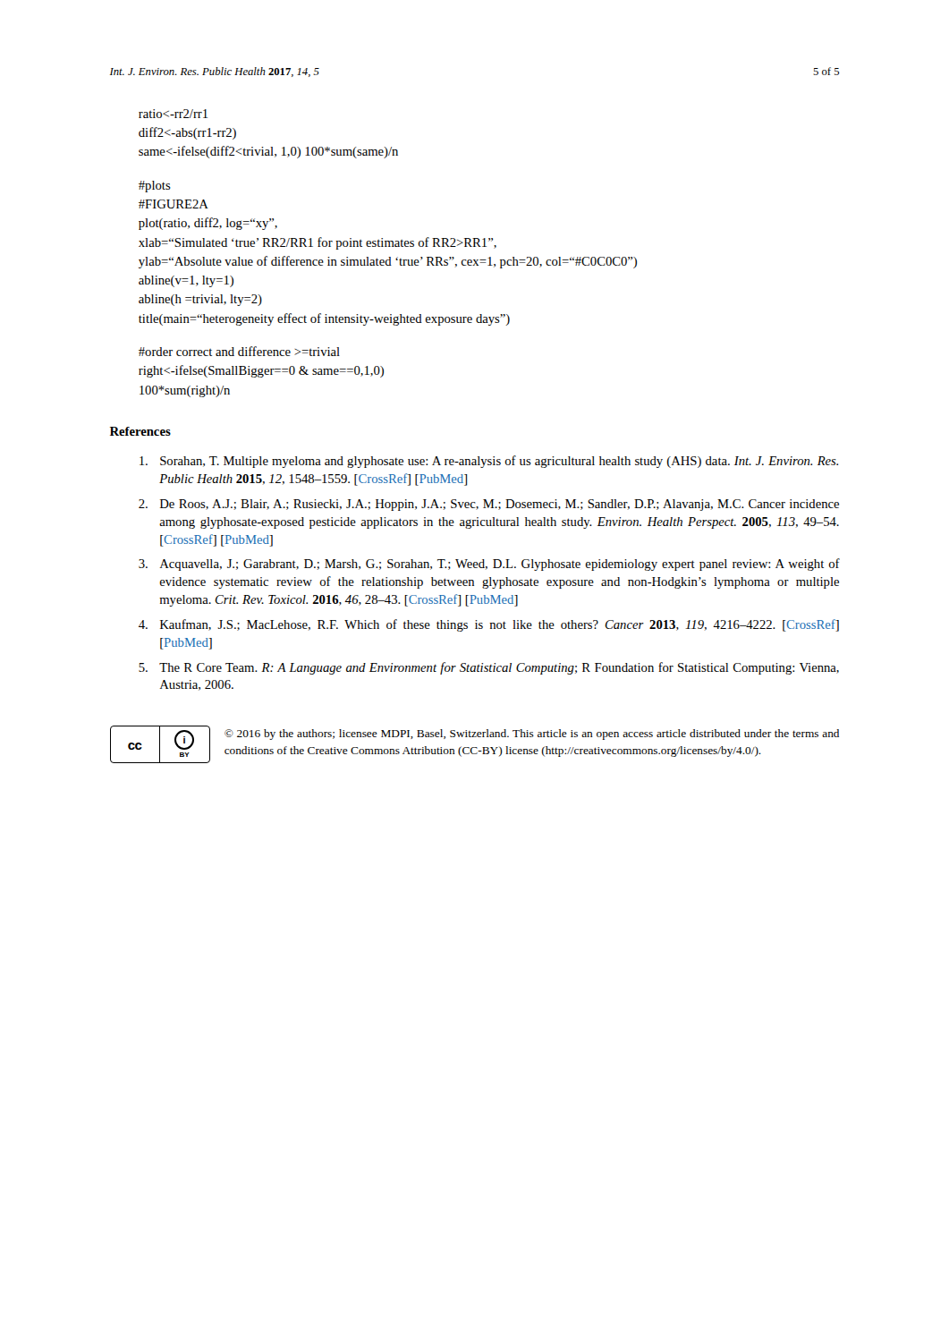Int. J. Environ. Res. Public Health 2017, 14, 5
5 of 5
ratio<-rr2/rr1
diff2<-abs(rr1-rr2)
same<-ifelse(diff2<trivial, 1,0) 100*sum(same)/n
#plots
#FIGURE2A
plot(ratio, diff2, log=“xy”,
xlab=“Simulated ‘true’ RR2/RR1 for point estimates of RR2>RR1”,
ylab=“Absolute value of difference in simulated ‘true’ RRs”, cex=1, pch=20, col=“#C0C0C0”)
abline(v=1, lty=1)
abline(h =trivial, lty=2)
title(main=“heterogeneity effect of intensity-weighted exposure days”)
#order correct and difference >=trivial
right<-ifelse(SmallBigger==0 & same==0,1,0)
100*sum(right)/n
References
Sorahan, T. Multiple myeloma and glyphosate use: A re-analysis of us agricultural health study (AHS) data. Int. J. Environ. Res. Public Health 2015, 12, 1548–1559. [CrossRef] [PubMed]
De Roos, A.J.; Blair, A.; Rusiecki, J.A.; Hoppin, J.A.; Svec, M.; Dosemeci, M.; Sandler, D.P.; Alavanja, M.C. Cancer incidence among glyphosate-exposed pesticide applicators in the agricultural health study. Environ. Health Perspect. 2005, 113, 49–54. [CrossRef] [PubMed]
Acquavella, J.; Garabrant, D.; Marsh, G.; Sorahan, T.; Weed, D.L. Glyphosate epidemiology expert panel review: A weight of evidence systematic review of the relationship between glyphosate exposure and non-Hodgkin’s lymphoma or multiple myeloma. Crit. Rev. Toxicol. 2016, 46, 28–43. [CrossRef] [PubMed]
Kaufman, J.S.; MacLehose, R.F. Which of these things is not like the others? Cancer 2013, 119, 4216–4222. [CrossRef] [PubMed]
The R Core Team. R: A Language and Environment for Statistical Computing; R Foundation for Statistical Computing: Vienna, Austria, 2006.
cc
i BY
© 2016 by the authors; licensee MDPI, Basel, Switzerland. This article is an open access article distributed under the terms and conditions of the Creative Commons Attribution (CC-BY) license (http://creativecommons.org/licenses/by/4.0/).